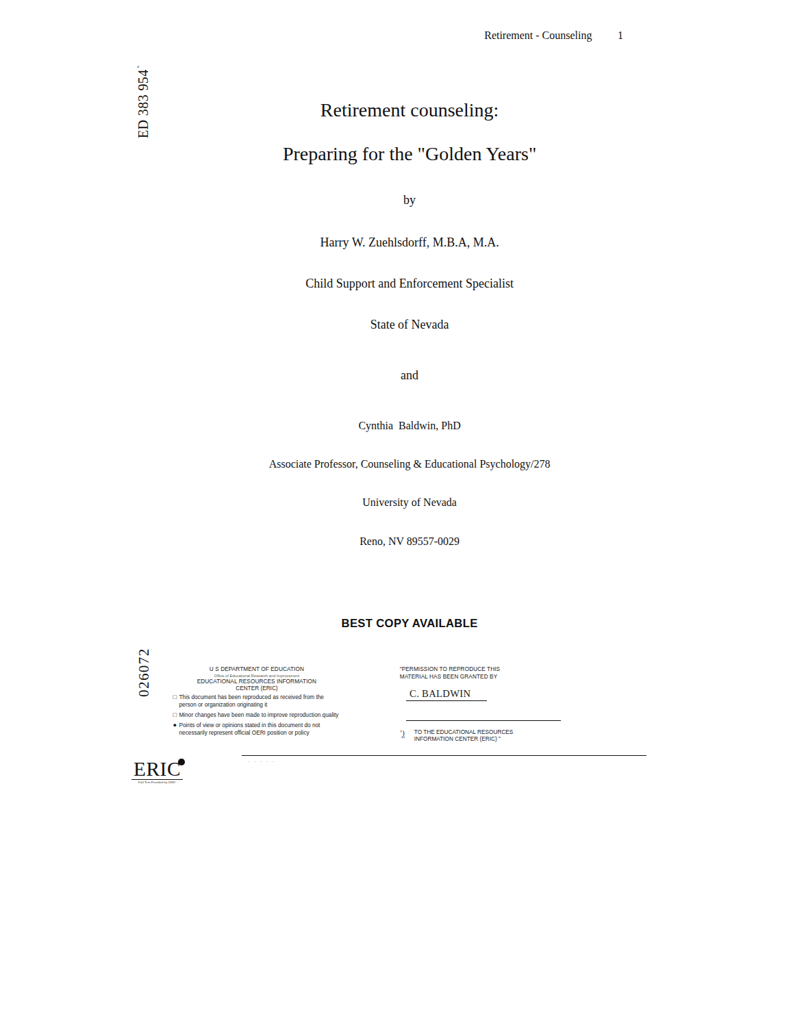‘ ED 383 954 026072
ERIC
Full Text Provided by ERIC
Retirement - Counseling 1
Retirement counseling:Preparing for the "Golden Years"
by
Harry W. Zuehlsdorff, M.B.A, M.A.
Child Support and Enforcement Specialist
State of Nevada
and
Cynthia Baldwin, PhD
Associate Professor, Counseling & Educational Psychology/278
University of Nevada
Reno, NV 89557-0029
BEST COPY AVAILABLE
U S DEPARTMENT OF EDUCATION
Office of Educational Research and Improvement
EDUCATIONAL RESOURCES INFORMATION
CENTER (ERIC)
□This document has been reproduced as received from the person or organization originating it
□Minor changes have been made to improve reproduction quality
●Points of view or opinions stated in this document do not necessarily represent official OERI position or policy
"PERMISSION TO REPRODUCE THIS
MATERIAL HAS BEEN GRANTED BY
C. BALDWIN
’) ‘‘ TO THE EDUCATIONAL RESOURCES
INFORMATION CENTER (ERIC) "
. . . . .